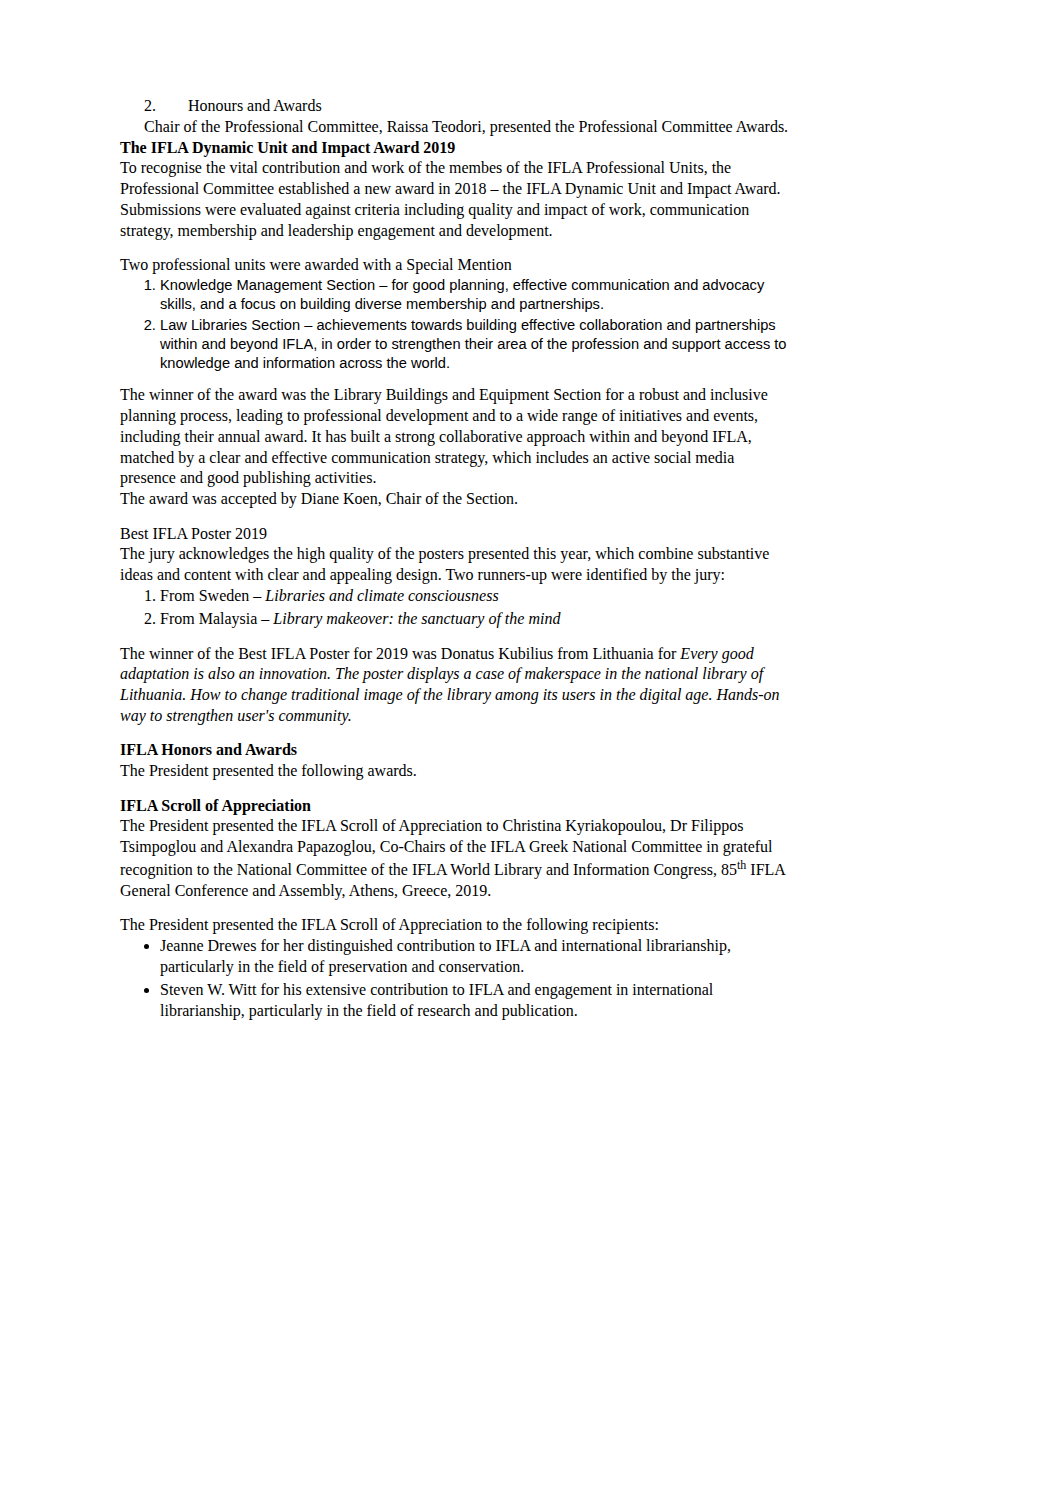2. Honours and Awards
Chair of the Professional Committee, Raissa Teodori, presented the Professional Committee Awards.
The IFLA Dynamic Unit and Impact Award 2019
To recognise the vital contribution and work of the membes of the IFLA Professional Units, the Professional Committee established a new award in 2018 – the IFLA Dynamic Unit and Impact Award. Submissions were evaluated against criteria including quality and impact of work, communication strategy, membership and leadership engagement and development.
Two professional units were awarded with a Special Mention
Knowledge Management Section – for good planning, effective communication and advocacy skills, and a focus on building diverse membership and partnerships.
Law Libraries Section – achievements towards building effective collaboration and partnerships within and beyond IFLA, in order to strengthen their area of the profession and support access to knowledge and information across the world.
The winner of the award was the Library Buildings and Equipment Section for a robust and inclusive planning process, leading to professional development and to a wide range of initiatives and events, including their annual award. It has built a strong collaborative approach within and beyond IFLA, matched by a clear and effective communication strategy, which includes an active social media presence and good publishing activities.
The award was accepted by Diane Koen, Chair of the Section.
Best IFLA Poster 2019
The jury acknowledges the high quality of the posters presented this year, which combine substantive ideas and content with clear and appealing design. Two runners-up were identified by the jury:
From Sweden – Libraries and climate consciousness
From Malaysia – Library makeover: the sanctuary of the mind
The winner of the Best IFLA Poster for 2019 was Donatus Kubilius from Lithuania for Every good adaptation is also an innovation. The poster displays a case of makerspace in the national library of Lithuania. How to change traditional image of the library among its users in the digital age. Hands-on way to strengthen user's community.
IFLA Honors and Awards
The President presented the following awards.
IFLA Scroll of Appreciation
The President presented the IFLA Scroll of Appreciation to Christina Kyriakopoulou, Dr Filippos Tsimpoglou and Alexandra Papazoglou, Co-Chairs of the IFLA Greek National Committee in grateful recognition to the National Committee of the IFLA World Library and Information Congress, 85th IFLA General Conference and Assembly, Athens, Greece, 2019.
The President presented the IFLA Scroll of Appreciation to the following recipients:
Jeanne Drewes for her distinguished contribution to IFLA and international librarianship, particularly in the field of preservation and conservation.
Steven W. Witt for his extensive contribution to IFLA and engagement in international librarianship, particularly in the field of research and publication.